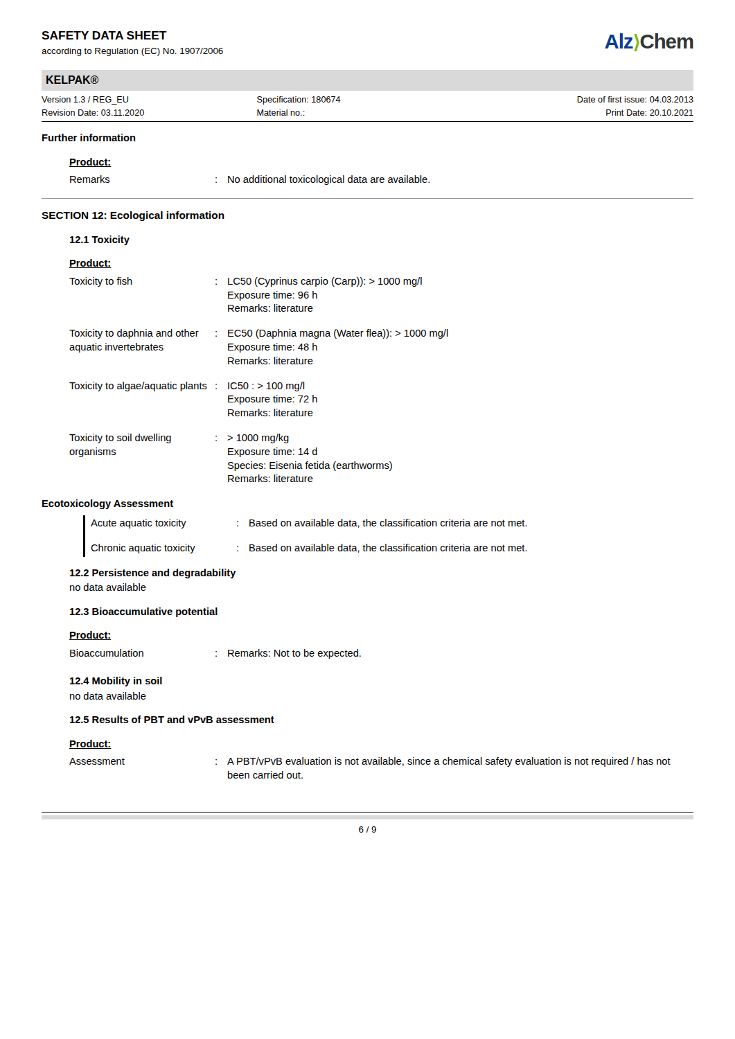SAFETY DATA SHEET
according to Regulation (EC) No. 1907/2006
Alz⟩Chem
KELPAK®
| Version 1.3 / REG_EU | Specification: 180674 | Date of first issue: 04.03.2013 |
| Revision Date: 03.11.2020 | Material no.: | Print Date: 20.10.2021 |
Further information
Product:
| Remarks | : | No additional toxicological data are available. |
SECTION 12: Ecological information
12.1 Toxicity
Product:
| Toxicity to fish | : | LC50 (Cyprinus carpio (Carp)): > 1000 mg/l Exposure time: 96 h Remarks: literature |
| Toxicity to daphnia and other aquatic invertebrates | : | EC50 (Daphnia magna (Water flea)): > 1000 mg/l Exposure time: 48 h Remarks: literature |
| Toxicity to algae/aquatic plants | : | IC50 : > 100 mg/l Exposure time: 72 h Remarks: literature |
| Toxicity to soil dwelling organisms | : | > 1000 mg/kg Exposure time: 14 d Species: Eisenia fetida (earthworms) Remarks: literature |
Ecotoxicology Assessment
| Acute aquatic toxicity | : | Based on available data, the classification criteria are not met. |
| Chronic aquatic toxicity | : | Based on available data, the classification criteria are not met. |
12.2 Persistence and degradability
no data available
12.3 Bioaccumulative potential
Product:
| Bioaccumulation | : | Remarks: Not to be expected. |
12.4 Mobility in soil
no data available
12.5 Results of PBT and vPvB assessment
Product:
| Assessment | : | A PBT/vPvB evaluation is not available, since a chemical safety evaluation is not required / has not been carried out. |
6 / 9